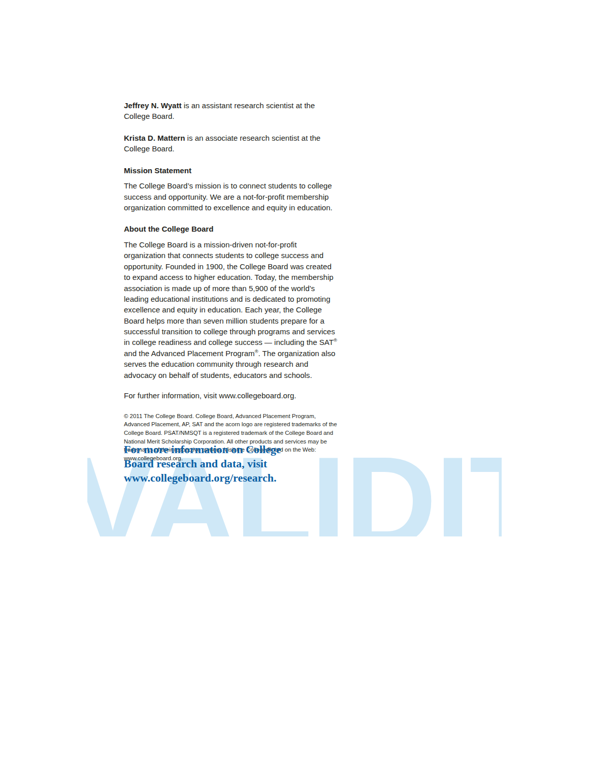VALIDIT
Jeffrey N. Wyatt is an assistant research scientist at the College Board.
Krista D. Mattern is an associate research scientist at the College Board.
Mission Statement
The College Board’s mission is to connect students to college success and opportunity. We are a not-for-profit membership organization committed to excellence and equity in education.
About the College Board
The College Board is a mission-driven not-for-profit organization that connects students to college success and opportunity. Founded in 1900, the College Board was created to expand access to higher education. Today, the membership association is made up of more than 5,900 of the world’s leading educational institutions and is dedicated to promoting excellence and equity in education. Each year, the College Board helps more than seven million students prepare for a successful transition to college through programs and services in college readiness and college success — including the SAT® and the Advanced Placement Program®. The organization also serves the education community through research and advocacy on behalf of students, educators and schools.
For further information, visit www.collegeboard.org.
© 2011 The College Board. College Board, Advanced Placement Program, Advanced Placement, AP, SAT and the acorn logo are registered trademarks of the College Board. PSAT/NMSQT is a registered trademark of the College Board and National Merit Scholarship Corporation. All other products and services may be trademarks of their respective owners. Visit the College Board on the Web: www.collegeboard.org.
For more information on College
Board research and data, visit
www.collegeboard.org/research.